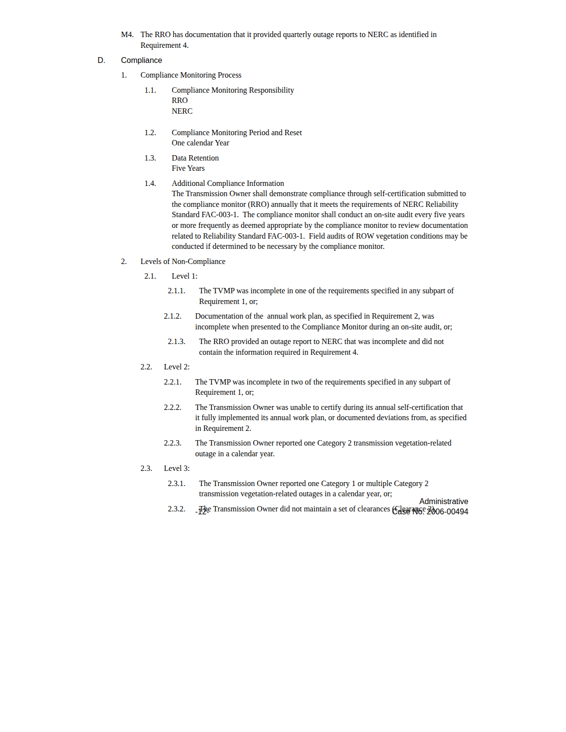M4.
The RRO has documentation that it provided quarterly outage reports to NERC as identified in Requirement 4.
D.
Compliance
1.
Compliance Monitoring Process
1.1.
Compliance Monitoring Responsibility
RRO
NERC
1.2.
Compliance Monitoring Period and Reset
One calendar Year
1.3.
Data Retention
Five Years
1.4.
Additional Compliance Information
The Transmission Owner shall demonstrate compliance through self-certification submitted to the compliance monitor (RRO) annually that it meets the requirements of NERC Reliability Standard FAC-003-1. The compliance monitor shall conduct an on-site audit every five years or more frequently as deemed appropriate by the compliance monitor to review documentation related to Reliability Standard FAC-003-1. Field audits of ROW vegetation conditions may be conducted if determined to be necessary by the compliance monitor.
2.
Levels of Non-Compliance
2.1.
Level 1:
2.1.1.
The TVMP was incomplete in one of the requirements specified in any subpart of Requirement 1, or;
2.1.2.
Documentation of the annual work plan, as specified in Requirement 2, was incomplete when presented to the Compliance Monitor during an on-site audit, or;
2.1.3.
The RRO provided an outage report to NERC that was incomplete and did not contain the information required in Requirement 4.
2.2.
Level 2:
2.2.1.
The TVMP was incomplete in two of the requirements specified in any subpart of Requirement 1, or;
2.2.2.
The Transmission Owner was unable to certify during its annual self-certification that it fully implemented its annual work plan, or documented deviations from, as specified in Requirement 2.
2.2.3.
The Transmission Owner reported one Category 2 transmission vegetation-related outage in a calendar year.
2.3.
Level 3:
2.3.1.
The Transmission Owner reported one Category 1 or multiple Category 2 transmission vegetation-related outages in a calendar year, or;
2.3.2.
The Transmission Owner did not maintain a set of clearances (Clearance 2),
-12-
Administrative
Case No. 2006-00494